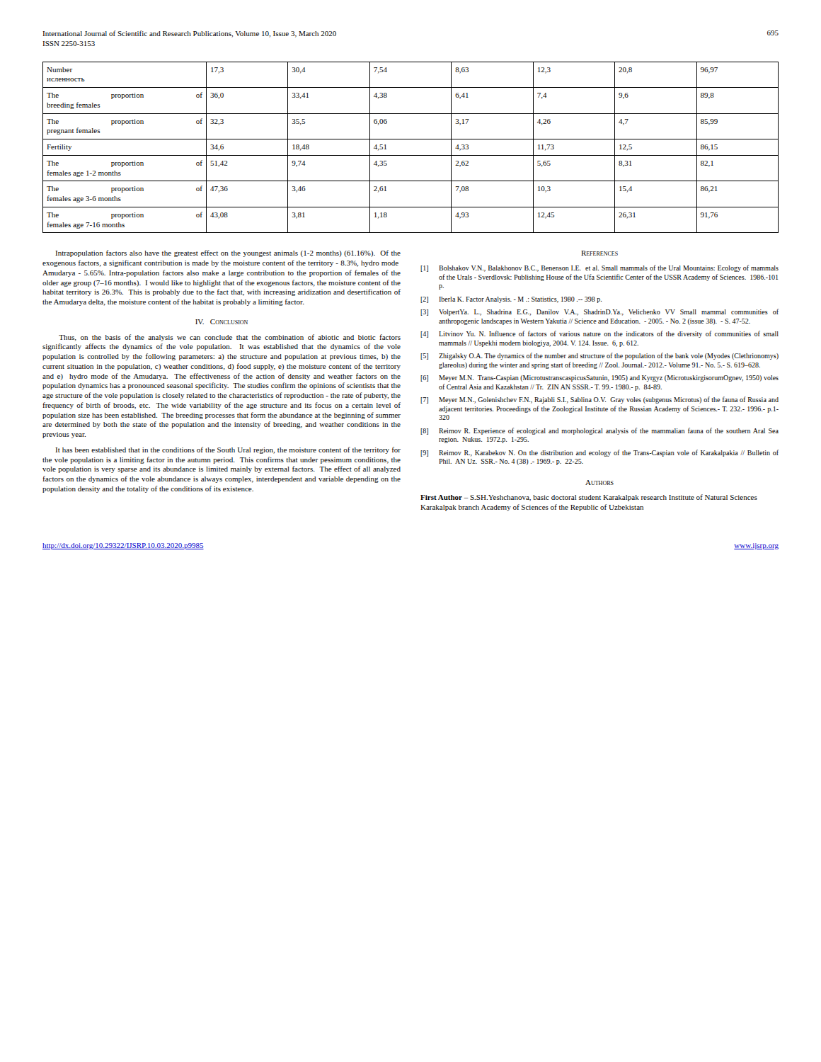International Journal of Scientific and Research Publications, Volume 10, Issue 3, March 2020
ISSN 2250-3153
695
| Number исленность | 17,3 | 30,4 | 7,54 | 8,63 | 12,3 | 20,8 | 96,97 |
| The proportion of breeding females | 36,0 | 33,41 | 4,38 | 6,41 | 7,4 | 9,6 | 89,8 |
| The proportion of pregnant females | 32,3 | 35,5 | 6,06 | 3,17 | 4,26 | 4,7 | 85,99 |
| Fertility | 34,6 | 18,48 | 4,51 | 4,33 | 11,73 | 12,5 | 86,15 |
| The proportion of females age 1-2 months | 51,42 | 9,74 | 4,35 | 2,62 | 5,65 | 8,31 | 82,1 |
| The proportion of females age 3-6 months | 47,36 | 3,46 | 2,61 | 7,08 | 10,3 | 15,4 | 86,21 |
| The proportion of females age 7-16 months | 43,08 | 3,81 | 1,18 | 4,93 | 12,45 | 26,31 | 91,76 |
Intrapopulation factors also have the greatest effect on the youngest animals (1-2 months) (61.16%). Of the exogenous factors, a significant contribution is made by the moisture content of the territory - 8.3%, hydro mode Amudarya - 5.65%. Intra-population factors also make a large contribution to the proportion of females of the older age group (7–16 months). I would like to highlight that of the exogenous factors, the moisture content of the habitat territory is 26.3%. This is probably due to the fact that, with increasing aridization and desertification of the Amudarya delta, the moisture content of the habitat is probably a limiting factor.
IV. Conclusion
Thus, on the basis of the analysis we can conclude that the combination of abiotic and biotic factors significantly affects the dynamics of the vole population. It was established that the dynamics of the vole population is controlled by the following parameters: a) the structure and population at previous times, b) the current situation in the population, c) weather conditions, d) food supply, e) the moisture content of the territory and e) hydro mode of the Amudarya. The effectiveness of the action of density and weather factors on the population dynamics has a pronounced seasonal specificity. The studies confirm the opinions of scientists that the age structure of the vole population is closely related to the characteristics of reproduction - the rate of puberty, the frequency of birth of broods, etc. The wide variability of the age structure and its focus on a certain level of population size has been established. The breeding processes that form the abundance at the beginning of summer are determined by both the state of the population and the intensity of breeding, and weather conditions in the previous year.
It has been established that in the conditions of the South Ural region, the moisture content of the territory for the vole population is a limiting factor in the autumn period. This confirms that under pessimum conditions, the vole population is very sparse and its abundance is limited mainly by external factors. The effect of all analyzed factors on the dynamics of the vole abundance is always complex, interdependent and variable depending on the population density and the totality of the conditions of its existence.
References
Bolshakov V.N., Balakhonov B.C., Benenson I.E. et al. Small mammals of the Ural Mountains: Ecology of mammals of the Urals - Sverdlovsk: Publishing House of the Ufa Scientific Center of the USSR Academy of Sciences. 1986.-101 p.
Iberla K. Factor Analysis. - M .: Statistics, 1980 .-- 398 p.
VolpertYa. L., Shadrina E.G., Danilov V.A., ShadrinD.Ya., Velichenko VV Small mammal communities of anthropogenic landscapes in Western Yakutia // Science and Education. - 2005. - No. 2 (issue 38). - S. 47-52.
Litvinov Yu. N. Influence of factors of various nature on the indicators of the diversity of communities of small mammals // Uspekhi modern biologiya, 2004. V. 124. Issue. 6, p. 612.
Zhigalsky O.A. The dynamics of the number and structure of the population of the bank vole (Myodes (Clethrionomys) glareolus) during the winter and spring start of breeding // Zool. Journal.- 2012.- Volume 91.- No. 5.- S. 619–628.
Meyer M.N. Trans-Caspian (MicrotustranscaspicusSatunin, 1905) and Kyrgyz (MicrotuskirgisorumOgnev, 1950) voles of Central Asia and Kazakhstan // Tr. ZIN AN SSSR.- T. 99.- 1980.- p. 84-89.
Meyer M.N., Golenishchev F.N., Rajabli S.I., Sablina O.V. Gray voles (subgenus Microtus) of the fauna of Russia and adjacent territories. Proceedings of the Zoological Institute of the Russian Academy of Sciences.- T. 232.- 1996.- p.1-320
Reimov R. Experience of ecological and morphological analysis of the mammalian fauna of the southern Aral Sea region. Nukus. 1972.p. 1-295.
Reimov R., Karabekov N. On the distribution and ecology of the Trans-Caspian vole of Karakalpakia // Bulletin of Phil. AN Uz. SSR.- No. 4 (38) .- 1969.- p. 22-25.
Authors
First Author – S.SH.Yeshchanova, basic doctoral student Karakalpak research Institute of Natural Sciences Karakalpak branch Academy of Sciences of the Republic of Uzbekistan
http://dx.doi.org/10.29322/IJSRP.10.03.2020.p9985
www.ijsrp.org